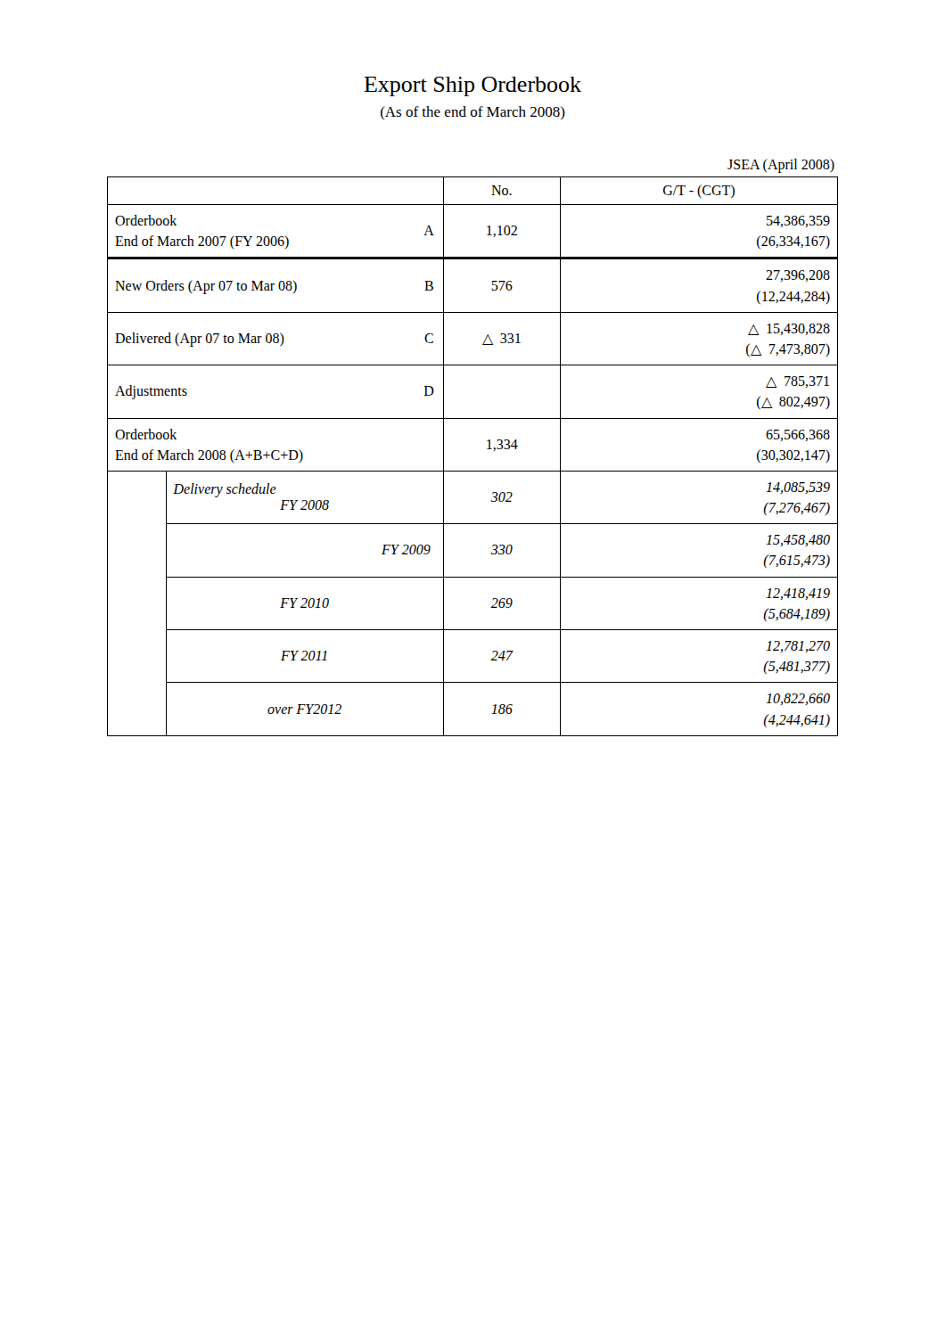Export Ship Orderbook
(As of the end of March 2008)
JSEA (April 2008)
| | No. | G/T - (CGT) |
| --- | --- | --- |
| Orderbook End of March 2007 (FY 2006) A | 1,102 | 54,386,359 (26,334,167) |
| New Orders (Apr 07 to Mar 08) B | 576 | 27,396,208 (12,244,284) |
| Delivered (Apr 07 to Mar 08) C | △ 331 | △ 15,430,828 ( △ 7,473,807) |
| Adjustments D | | △ 785,371 ( △ 802,497) |
| Orderbook End of March 2008 (A+B+C+D) | 1,334 | 65,566,368 (30,302,147) |
| | Delivery schedule FY 2008 | 302 | 14,085,539 (7,276,467) |
| FY 2009 | 330 | 15,458,480 (7,615,473) |
| FY 2010 | 269 | 12,418,419 (5,684,189) |
| FY 2011 | 247 | 12,781,270 (5,481,377) |
| over FY2012 | 186 | 10,822,660 (4,244,641) |